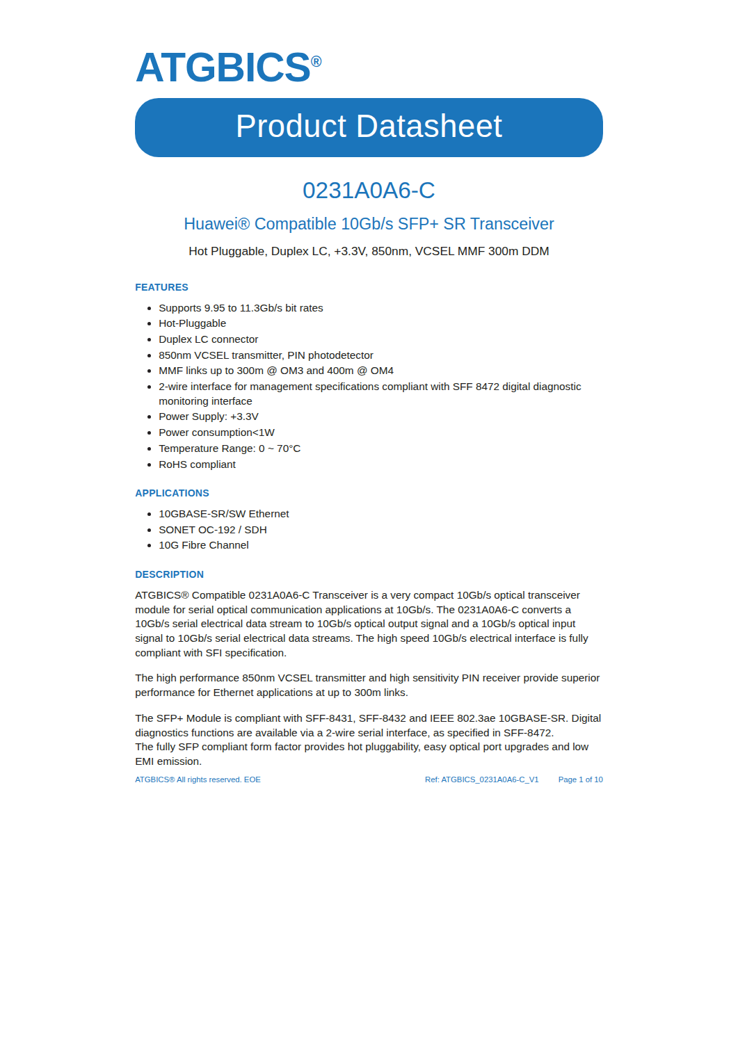ATGBICS®
Product Datasheet
0231A0A6-C
Huawei® Compatible 10Gb/s SFP+ SR Transceiver
Hot Pluggable, Duplex LC, +3.3V, 850nm, VCSEL MMF 300m DDM
FEATURES
Supports 9.95 to 11.3Gb/s bit rates
Hot-Pluggable
Duplex LC connector
850nm VCSEL transmitter, PIN photodetector
MMF links up to 300m @ OM3 and 400m @ OM4
2-wire interface for management specifications compliant with SFF 8472 digital diagnostic monitoring interface
Power Supply: +3.3V
Power consumption<1W
Temperature Range: 0 ~ 70°C
RoHS compliant
APPLICATIONS
10GBASE-SR/SW Ethernet
SONET OC-192 / SDH
10G Fibre Channel
DESCRIPTION
ATGBICS® Compatible 0231A0A6-C Transceiver is a very compact 10Gb/s optical transceiver module for serial optical communication applications at 10Gb/s. The 0231A0A6-C converts a 10Gb/s serial electrical data stream to 10Gb/s optical output signal and a 10Gb/s optical input signal to 10Gb/s serial electrical data streams. The high speed 10Gb/s electrical interface is fully compliant with SFI specification.
The high performance 850nm VCSEL transmitter and high sensitivity PIN receiver provide superior performance for Ethernet applications at up to 300m links.
The SFP+ Module is compliant with SFF-8431, SFF-8432 and IEEE 802.3ae 10GBASE-SR. Digital diagnostics functions are available via a 2-wire serial interface, as specified in SFF-8472.
The fully SFP compliant form factor provides hot pluggability, easy optical port upgrades and low EMI emission.
ATGBICS® All rights reserved. EOE
Ref: ATGBICS_0231A0A6-C_V1 Page 1 of 10